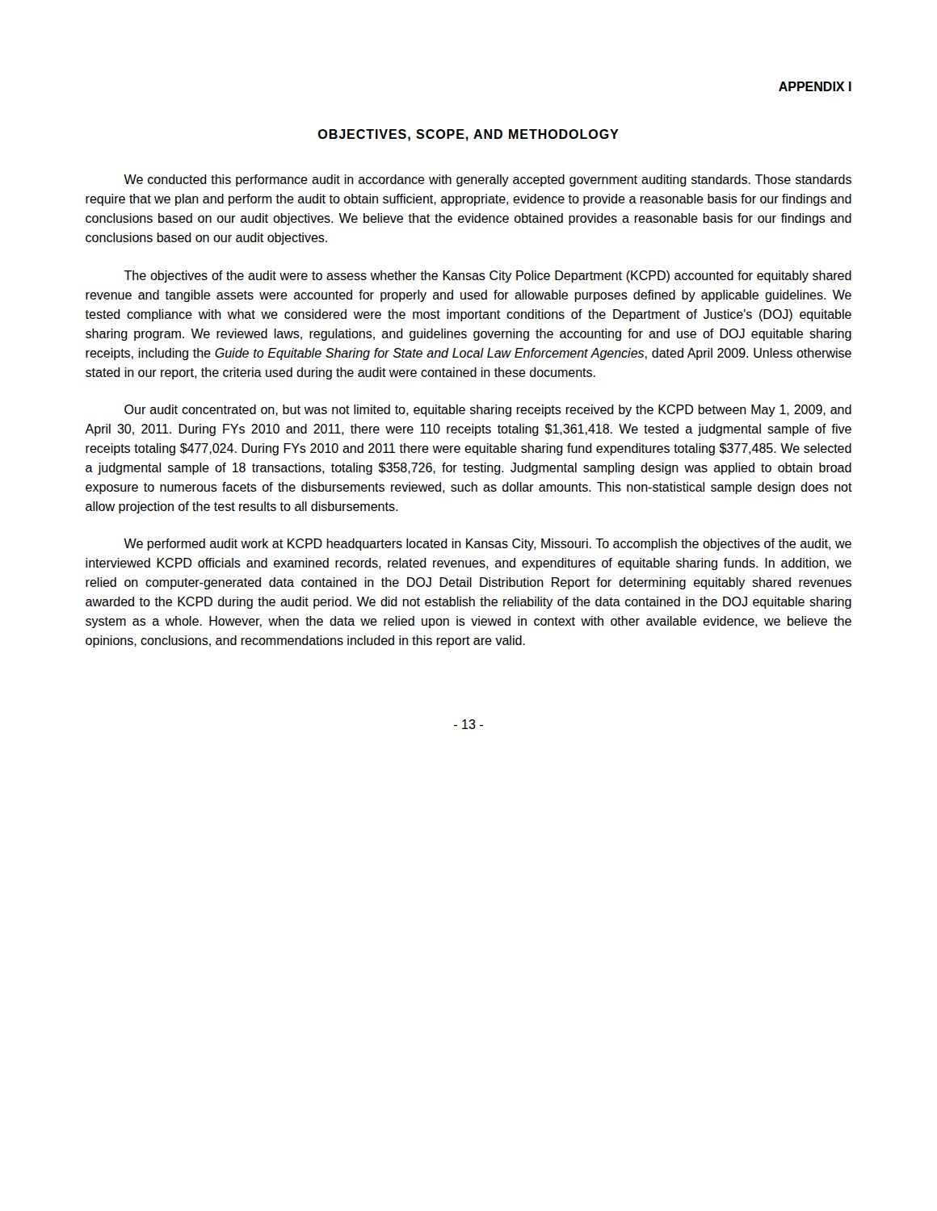APPENDIX I
OBJECTIVES, SCOPE, AND METHODOLOGY
We conducted this performance audit in accordance with generally accepted government auditing standards. Those standards require that we plan and perform the audit to obtain sufficient, appropriate, evidence to provide a reasonable basis for our findings and conclusions based on our audit objectives. We believe that the evidence obtained provides a reasonable basis for our findings and conclusions based on our audit objectives.
The objectives of the audit were to assess whether the Kansas City Police Department (KCPD) accounted for equitably shared revenue and tangible assets were accounted for properly and used for allowable purposes defined by applicable guidelines. We tested compliance with what we considered were the most important conditions of the Department of Justice's (DOJ) equitable sharing program. We reviewed laws, regulations, and guidelines governing the accounting for and use of DOJ equitable sharing receipts, including the Guide to Equitable Sharing for State and Local Law Enforcement Agencies, dated April 2009. Unless otherwise stated in our report, the criteria used during the audit were contained in these documents.
Our audit concentrated on, but was not limited to, equitable sharing receipts received by the KCPD between May 1, 2009, and April 30, 2011. During FYs 2010 and 2011, there were 110 receipts totaling $1,361,418. We tested a judgmental sample of five receipts totaling $477,024. During FYs 2010 and 2011 there were equitable sharing fund expenditures totaling $377,485. We selected a judgmental sample of 18 transactions, totaling $358,726, for testing. Judgmental sampling design was applied to obtain broad exposure to numerous facets of the disbursements reviewed, such as dollar amounts. This non-statistical sample design does not allow projection of the test results to all disbursements.
We performed audit work at KCPD headquarters located in Kansas City, Missouri. To accomplish the objectives of the audit, we interviewed KCPD officials and examined records, related revenues, and expenditures of equitable sharing funds. In addition, we relied on computer-generated data contained in the DOJ Detail Distribution Report for determining equitably shared revenues awarded to the KCPD during the audit period. We did not establish the reliability of the data contained in the DOJ equitable sharing system as a whole. However, when the data we relied upon is viewed in context with other available evidence, we believe the opinions, conclusions, and recommendations included in this report are valid.
- 13 -